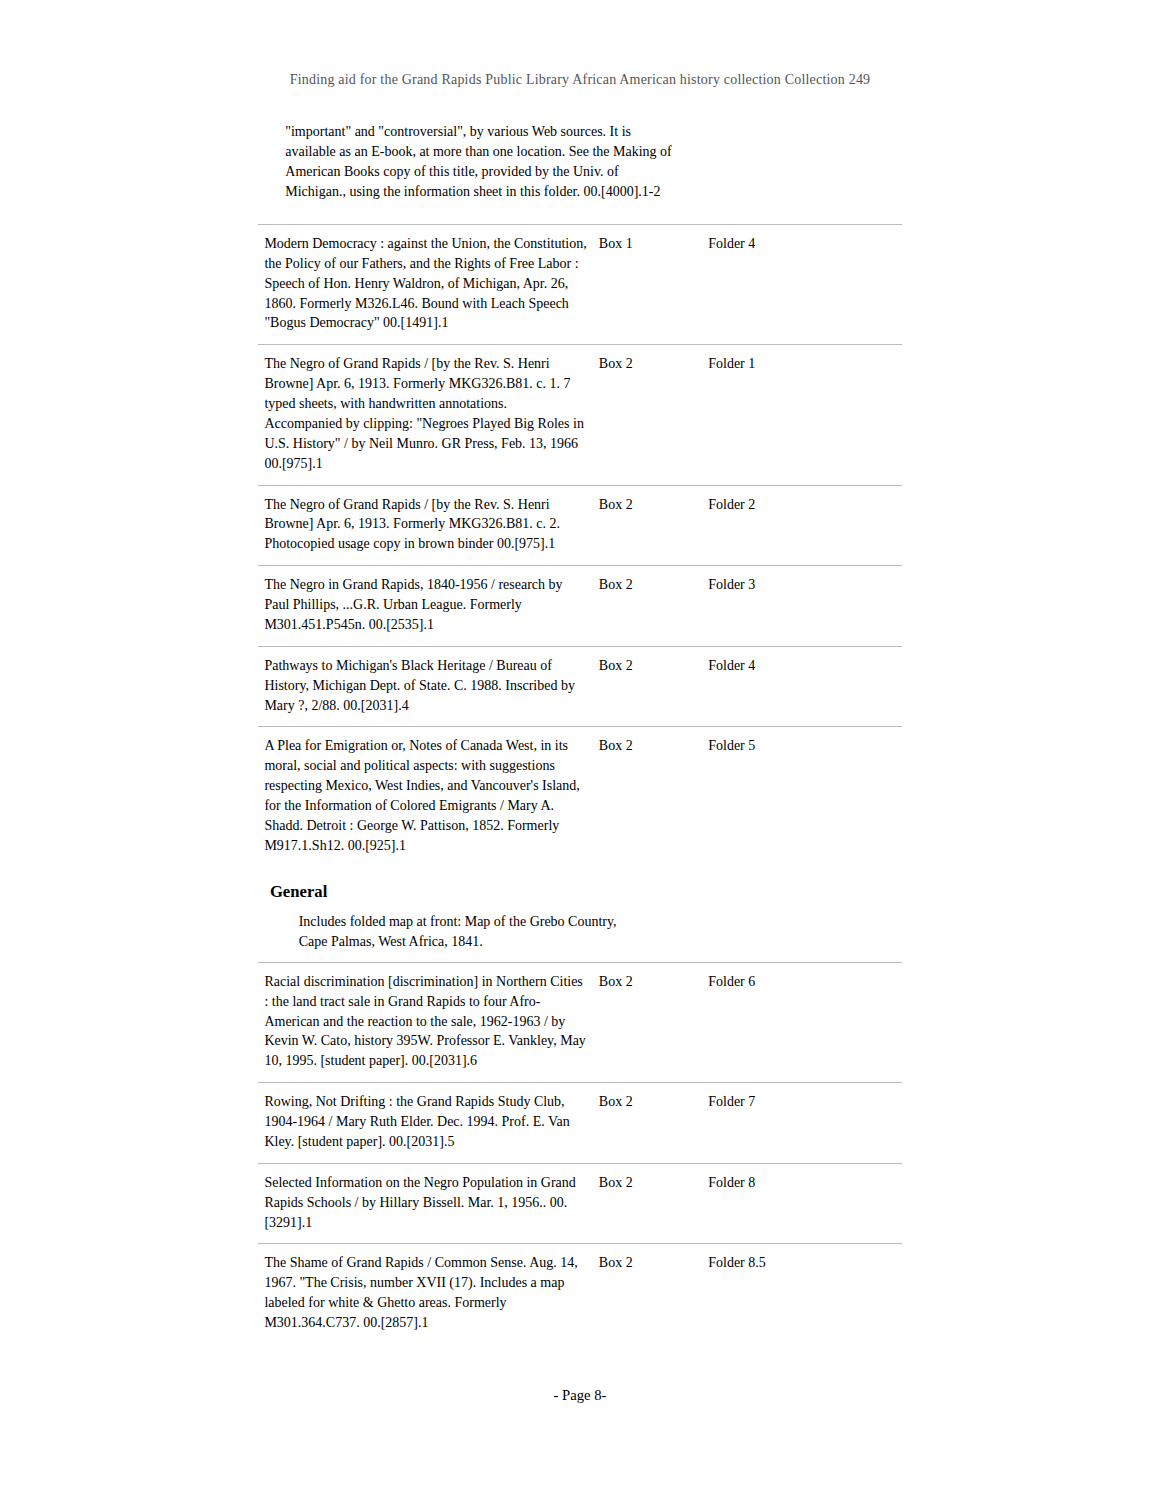Finding aid for the Grand Rapids Public Library African American history collection Collection 249
"important" and "controversial", by various Web sources. It is available as an E-book, at more than one location. See the Making of American Books copy of this title, provided by the Univ. of Michigan., using the information sheet in this folder. 00.[4000].1-2
| Modern Democracy : against the Union, the Constitution, the Policy of our Fathers, and the Rights of Free Labor : Speech of Hon. Henry Waldron, of Michigan, Apr. 26, 1860. Formerly M326.L46. Bound with Leach Speech "Bogus Democracy" 00.[1491].1 | Box 1 | Folder 4 |
| The Negro of Grand Rapids / [by the Rev. S. Henri Browne] Apr. 6, 1913. Formerly MKG326.B81. c. 1. 7 typed sheets, with handwritten annotations. Accompanied by clipping: "Negroes Played Big Roles in U.S. History" / by Neil Munro. GR Press, Feb. 13, 1966 00.[975].1 | Box 2 | Folder 1 |
| The Negro of Grand Rapids / [by the Rev. S. Henri Browne] Apr. 6, 1913. Formerly MKG326.B81. c. 2. Photocopied usage copy in brown binder 00.[975].1 | Box 2 | Folder 2 |
| The Negro in Grand Rapids, 1840-1956 / research by Paul Phillips, ...G.R. Urban League. Formerly M301.451.P545n. 00.[2535].1 | Box 2 | Folder 3 |
| Pathways to Michigan's Black Heritage / Bureau of History, Michigan Dept. of State. C. 1988. Inscribed by Mary ?, 2/88. 00.[2031].4 | Box 2 | Folder 4 |
| A Plea for Emigration or, Notes of Canada West, in its moral, social and political aspects: with suggestions respecting Mexico, West Indies, and Vancouver's Island, for the Information of Colored Emigrants / Mary A. Shadd. Detroit : George W. Pattison, 1852. Formerly M917.1.Sh12. 00.[925].1 | Box 2 | Folder 5 |
General
Includes folded map at front: Map of the Grebo Country, Cape Palmas, West Africa, 1841.
| Racial discrimination [discrimination] in Northern Cities : the land tract sale in Grand Rapids to four Afro-American and the reaction to the sale, 1962-1963 / by Kevin W. Cato, history 395W. Professor E. Vankley, May 10, 1995. [student paper]. 00.[2031].6 | Box 2 | Folder 6 |
| Rowing, Not Drifting : the Grand Rapids Study Club, 1904-1964 / Mary Ruth Elder. Dec. 1994. Prof. E. Van Kley. [student paper]. 00.[2031].5 | Box 2 | Folder 7 |
| Selected Information on the Negro Population in Grand Rapids Schools / by Hillary Bissell. Mar. 1, 1956.. 00.[3291].1 | Box 2 | Folder 8 |
| The Shame of Grand Rapids / Common Sense. Aug. 14, 1967. "The Crisis, number XVII (17). Includes a map labeled for white & Ghetto areas. Formerly M301.364.C737. 00.[2857].1 | Box 2 | Folder 8.5 |
- Page 8-